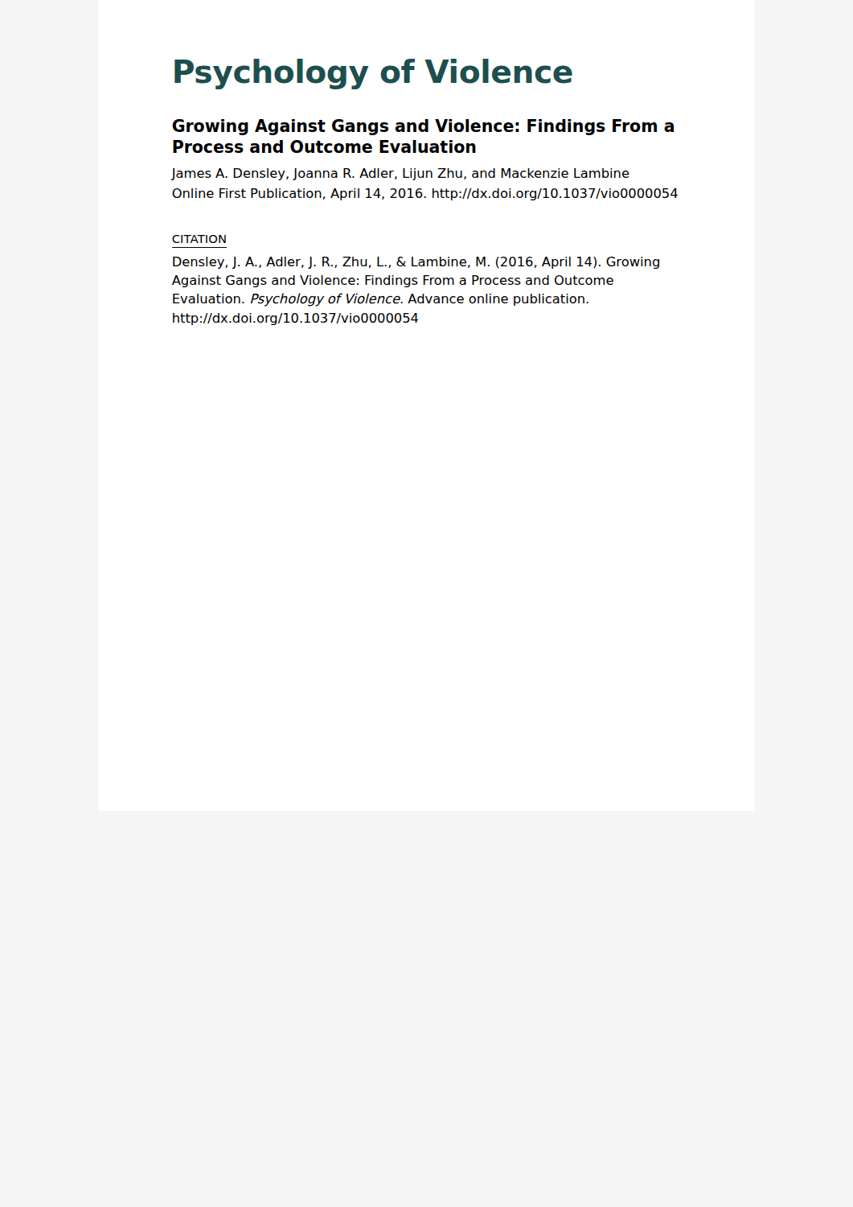Psychology of Violence
Growing Against Gangs and Violence: Findings From a Process and Outcome Evaluation
James A. Densley, Joanna R. Adler, Lijun Zhu, and Mackenzie Lambine
Online First Publication, April 14, 2016. http://dx.doi.org/10.1037/vio0000054
CITATION
Densley, J. A., Adler, J. R., Zhu, L., & Lambine, M. (2016, April 14). Growing Against Gangs and Violence: Findings From a Process and Outcome Evaluation. Psychology of Violence. Advance online publication. http://dx.doi.org/10.1037/vio0000054